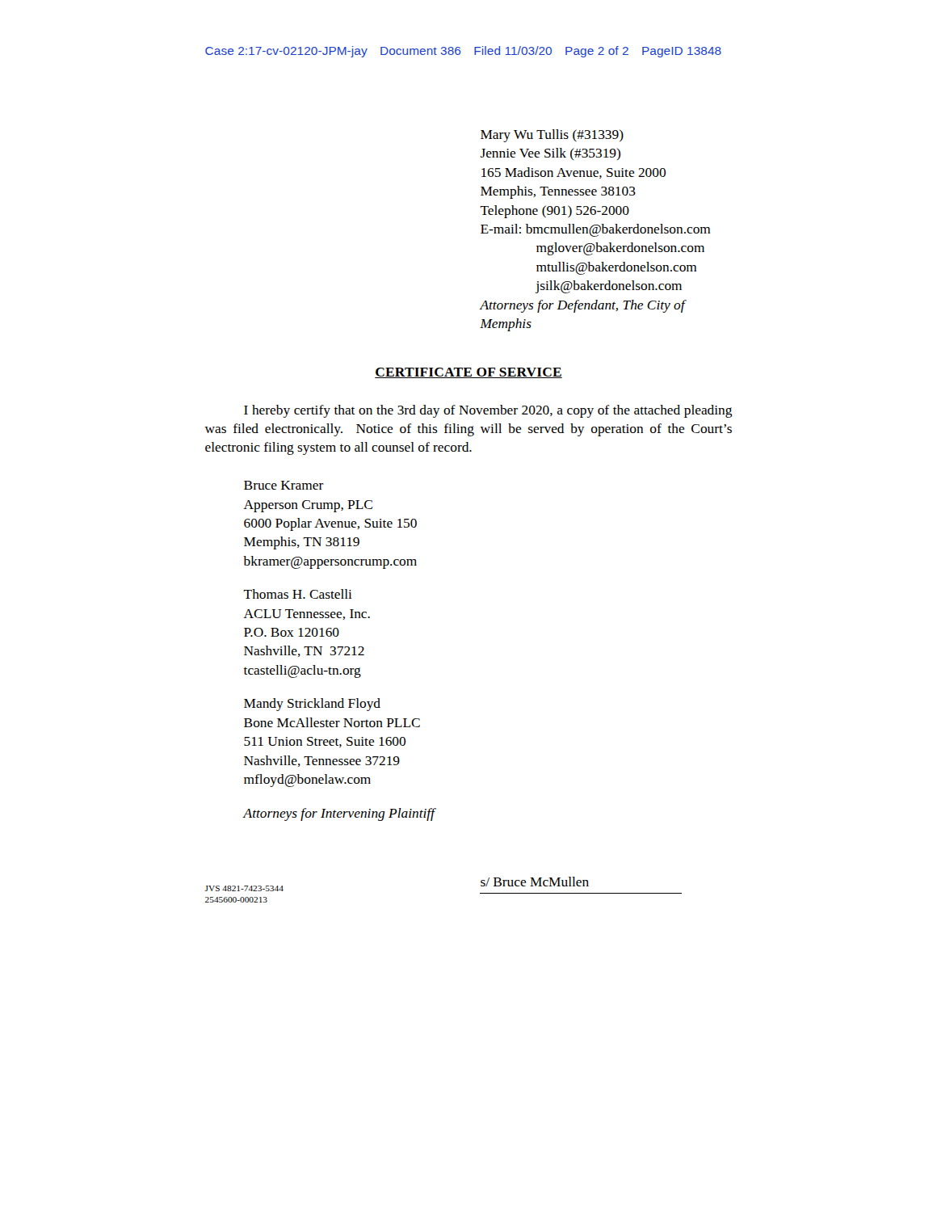Case 2:17-cv-02120-JPM-jay Document 386 Filed 11/03/20 Page 2 of 2 PageID 13848
Mary Wu Tullis (#31339)
Jennie Vee Silk (#35319)
165 Madison Avenue, Suite 2000
Memphis, Tennessee 38103
Telephone (901) 526-2000
E-mail: bmcmullen@bakerdonelson.com
mglover@bakerdonelson.com
mtullis@bakerdonelson.com
jsilk@bakerdonelson.com
Attorneys for Defendant, The City of
Memphis
CERTIFICATE OF SERVICE
I hereby certify that on the 3rd day of November 2020, a copy of the attached pleading was filed electronically. Notice of this filing will be served by operation of the Court’s electronic filing system to all counsel of record.
Bruce Kramer
Apperson Crump, PLC
6000 Poplar Avenue, Suite 150
Memphis, TN 38119
bkramer@appersoncrump.com
Thomas H. Castelli
ACLU Tennessee, Inc.
P.O. Box 120160
Nashville, TN 37212
tcastelli@aclu-tn.org
Mandy Strickland Floyd
Bone McAllester Norton PLLC
511 Union Street, Suite 1600
Nashville, Tennessee 37219
mfloyd@bonelaw.com
Attorneys for Intervening Plaintiff
s/ Bruce McMullen
JVS 4821-7423-5344
2545600-000213